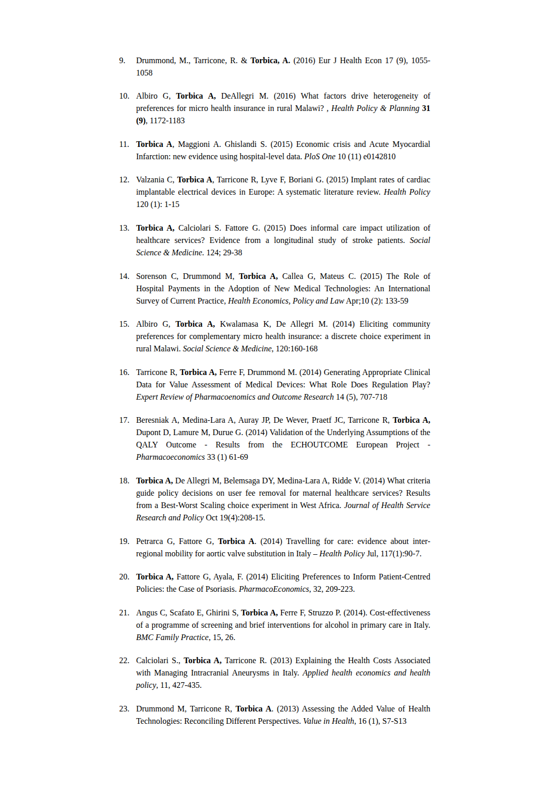Drummond, M., Tarricone, R. & Torbica, A. (2016) Eur J Health Econ 17 (9), 1055-1058
Albiro G, Torbica A, DeAllegri M. (2016) What factors drive heterogeneity of preferences for micro health insurance in rural Malawi? , Health Policy & Planning 31 (9), 1172-1183
Torbica A, Maggioni A. Ghislandi S. (2015) Economic crisis and Acute Myocardial Infarction: new evidence using hospital-level data. PloS One 10 (11) e0142810
Valzania C, Torbica A, Tarricone R, Lyve F, Boriani G. (2015) Implant rates of cardiac implantable electrical devices in Europe: A systematic literature review. Health Policy 120 (1): 1-15
Torbica A, Calciolari S. Fattore G. (2015) Does informal care impact utilization of healthcare services? Evidence from a longitudinal study of stroke patients. Social Science & Medicine. 124; 29-38
Sorenson C, Drummond M, Torbica A, Callea G, Mateus C. (2015) The Role of Hospital Payments in the Adoption of New Medical Technologies: An International Survey of Current Practice, Health Economics, Policy and Law Apr;10 (2): 133-59
Albiro G, Torbica A, Kwalamasa K, De Allegri M. (2014) Eliciting community preferences for complementary micro health insurance: a discrete choice experiment in rural Malawi. Social Science & Medicine, 120:160-168
Tarricone R, Torbica A, Ferre F, Drummond M. (2014) Generating Appropriate Clinical Data for Value Assessment of Medical Devices: What Role Does Regulation Play? Expert Review of Pharmacoenomics and Outcome Research 14 (5), 707-718
Beresniak A, Medina-Lara A, Auray JP, De Wever, Praetf JC, Tarricone R, Torbica A, Dupont D, Lamure M, Durue G. (2014) Validation of the Underlying Assumptions of the QALY Outcome - Results from the ECHOUTCOME European Project - Pharmacoeconomics 33 (1) 61-69
Torbica A, De Allegri M, Belemsaga DY, Medina-Lara A, Ridde V. (2014) What criteria guide policy decisions on user fee removal for maternal healthcare services? Results from a Best-Worst Scaling choice experiment in West Africa. Journal of Health Service Research and Policy Oct 19(4):208-15.
Petrarca G, Fattore G, Torbica A. (2014) Travelling for care: evidence about inter-regional mobility for aortic valve substitution in Italy – Health Policy Jul, 117(1):90-7.
Torbica A, Fattore G, Ayala, F. (2014) Eliciting Preferences to Inform Patient-Centred Policies: the Case of Psoriasis. PharmacoEconomics, 32, 209-223.
Angus C, Scafato E, Ghirini S, Torbica A, Ferre F, Struzzo P. (2014). Cost-effectiveness of a programme of screening and brief interventions for alcohol in primary care in Italy. BMC Family Practice, 15, 26.
Calciolari S., Torbica A, Tarricone R. (2013) Explaining the Health Costs Associated with Managing Intracranial Aneurysms in Italy. Applied health economics and health policy, 11, 427-435.
Drummond M, Tarricone R, Torbica A. (2013) Assessing the Added Value of Health Technologies: Reconciling Different Perspectives. Value in Health, 16 (1), S7-S13